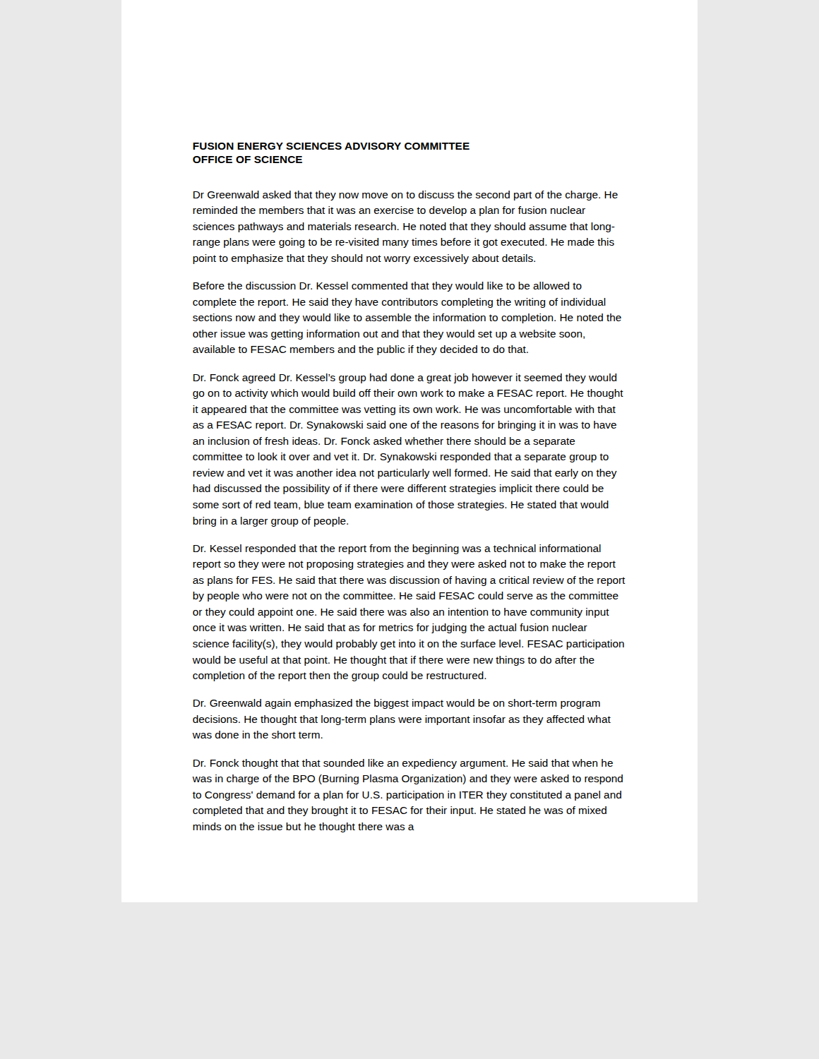FUSION ENERGY SCIENCES ADVISORY COMMITTEE
OFFICE OF SCIENCE
Dr Greenwald asked that they now move on to discuss the second part of the charge. He reminded the members that it was an exercise to develop a plan for fusion nuclear sciences pathways and materials research. He noted that they should assume that long-range plans were going to be re-visited many times before it got executed. He made this point to emphasize that they should not worry excessively about details.
Before the discussion Dr. Kessel commented that they would like to be allowed to complete the report. He said they have contributors completing the writing of individual sections now and they would like to assemble the information to completion. He noted the other issue was getting information out and that they would set up a website soon, available to FESAC members and the public if they decided to do that.
Dr. Fonck agreed Dr. Kessel’s group had done a great job however it seemed they would go on to activity which would build off their own work to make a FESAC report. He thought it appeared that the committee was vetting its own work. He was uncomfortable with that as a FESAC report. Dr. Synakowski said one of the reasons for bringing it in was to have an inclusion of fresh ideas. Dr. Fonck asked whether there should be a separate committee to look it over and vet it. Dr. Synakowski responded that a separate group to review and vet it was another idea not particularly well formed. He said that early on they had discussed the possibility of if there were different strategies implicit there could be some sort of red team, blue team examination of those strategies. He stated that would bring in a larger group of people.
Dr. Kessel responded that the report from the beginning was a technical informational report so they were not proposing strategies and they were asked not to make the report as plans for FES. He said that there was discussion of having a critical review of the report by people who were not on the committee. He said FESAC could serve as the committee or they could appoint one. He said there was also an intention to have community input once it was written. He said that as for metrics for judging the actual fusion nuclear science facility(s), they would probably get into it on the surface level. FESAC participation would be useful at that point. He thought that if there were new things to do after the completion of the report then the group could be restructured.
Dr. Greenwald again emphasized the biggest impact would be on short-term program decisions. He thought that long-term plans were important insofar as they affected what was done in the short term.
Dr. Fonck thought that that sounded like an expediency argument. He said that when he was in charge of the BPO (Burning Plasma Organization) and they were asked to respond to Congress' demand for a plan for U.S. participation in ITER they constituted a panel and completed that and they brought it to FESAC for their input. He stated he was of mixed minds on the issue but he thought there was a